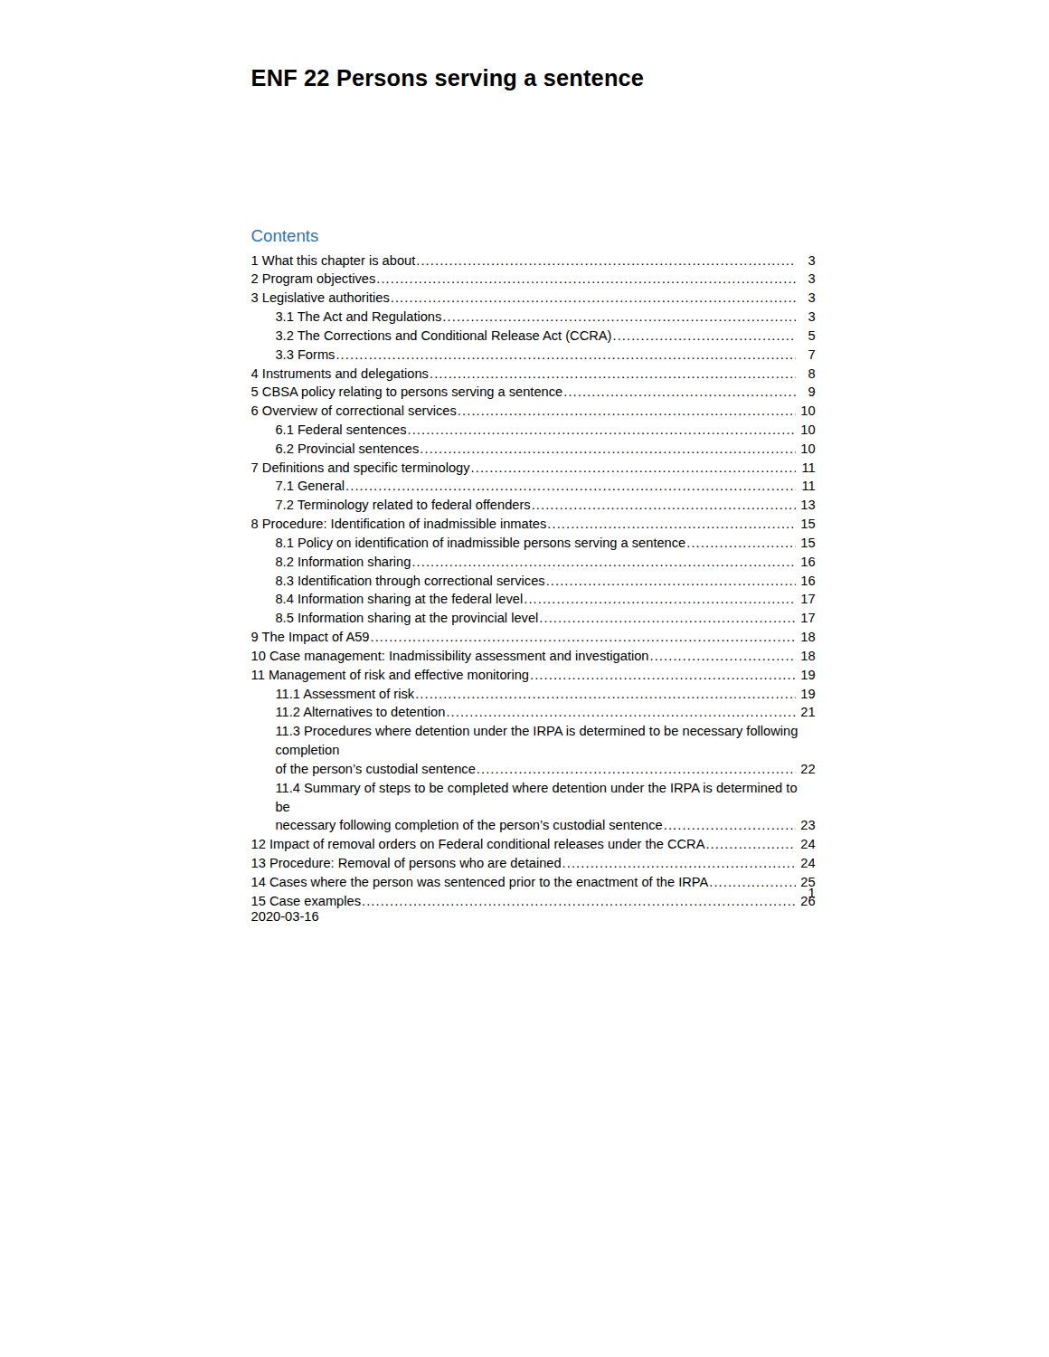ENF 22 Persons serving a sentence
Contents
1 What this chapter is about.................................................................................................................. 3
2 Program objectives................................................................................................................... 3
3 Legislative authorities................................................................................................................. 3
3.1 The Act and Regulations................................................................................................. 3
3.2 The Corrections and Conditional Release Act (CCRA)..................................................... 5
3.3 Forms................................................................................................................................. 7
4 Instruments and delegations..................................................................................................... 8
5 CBSA policy relating to persons serving a sentence................................................................ 9
6 Overview of correctional services......................................................................................... 10
6.1 Federal sentences......................................................................................................... 10
6.2 Provincial sentences....................................................................................................... 10
7 Definitions and specific terminology..................................................................................... 11
7.1 General..................................................................................................................... 11
7.2 Terminology related to federal offenders.......................................................................... 13
8 Procedure: Identification of inadmissible inmates.................................................................... 15
8.1 Policy on identification of inadmissible persons serving a sentence................................ 15
8.2 Information sharing......................................................................................................... 16
8.3 Identification through correctional services....................................................................... 16
8.4 Information sharing at the federal level............................................................................ 17
8.5 Information sharing at the provincial level........................................................................ 17
9 The Impact of A59................................................................................................................. 18
10 Case management: Inadmissibility assessment and investigation....................................... 18
11 Management of risk and effective monitoring....................................................................... 19
11.1 Assessment of risk....................................................................................................... 19
11.2 Alternatives to detention.............................................................................................. 21
11.3 Procedures where detention under the IRPA is determined to be necessary following completion
of the person’s custodial sentence....................................................................................... 22
11.4 Summary of steps to be completed where detention under the IRPA is determined to be
necessary following completion of the person’s custodial sentence....................................... 23
12 Impact of removal orders on Federal conditional releases under the CCRA....................................... 24
13 Procedure: Removal of persons who are detained.............................................................. 24
14 Cases where the person was sentenced prior to the enactment of the IRPA....................................... 25
15 Case examples..................................................................................................................... 26
1
2020-03-16